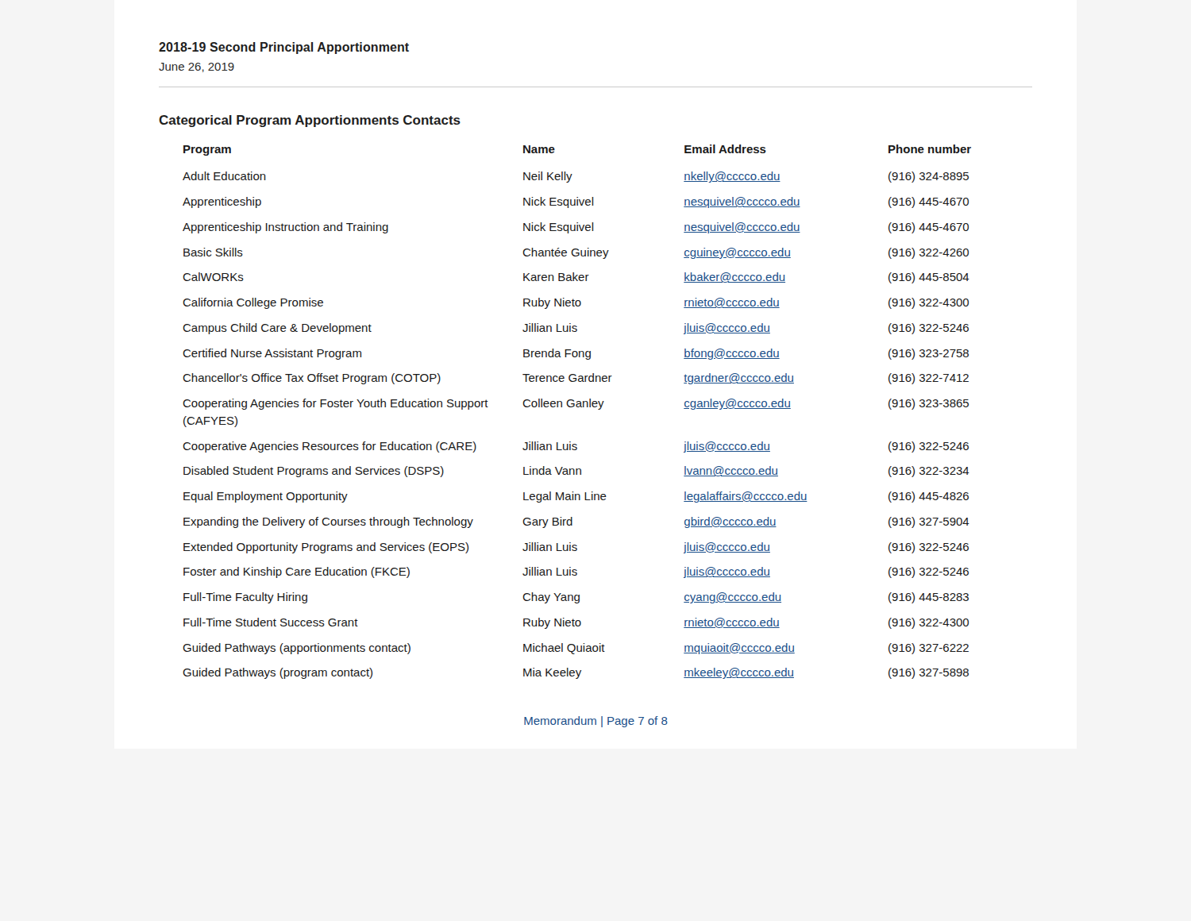2018-19 Second Principal Apportionment
June 26, 2019
Categorical Program Apportionments Contacts
| Program | Name | Email Address | Phone number |
| --- | --- | --- | --- |
| Adult Education | Neil Kelly | nkelly@cccco.edu | (916) 324-8895 |
| Apprenticeship | Nick Esquivel | nesquivel@cccco.edu | (916) 445-4670 |
| Apprenticeship Instruction and Training | Nick Esquivel | nesquivel@cccco.edu | (916) 445-4670 |
| Basic Skills | Chantée Guiney | cguiney@cccco.edu | (916) 322-4260 |
| CalWORKs | Karen Baker | kbaker@cccco.edu | (916) 445-8504 |
| California College Promise | Ruby Nieto | rnieto@cccco.edu | (916) 322-4300 |
| Campus Child Care & Development | Jillian Luis | jluis@cccco.edu | (916) 322-5246 |
| Certified Nurse Assistant Program | Brenda Fong | bfong@cccco.edu | (916) 323-2758 |
| Chancellor's Office Tax Offset Program (COTOP) | Terence Gardner | tgardner@cccco.edu | (916) 322-7412 |
| Cooperating Agencies for Foster Youth Education Support (CAFYES) | Colleen Ganley | cganley@cccco.edu | (916) 323-3865 |
| Cooperative Agencies Resources for Education (CARE) | Jillian Luis | jluis@cccco.edu | (916) 322-5246 |
| Disabled Student Programs and Services (DSPS) | Linda Vann | lvann@cccco.edu | (916) 322-3234 |
| Equal Employment Opportunity | Legal Main Line | legalaffairs@cccco.edu | (916) 445-4826 |
| Expanding the Delivery of Courses through Technology | Gary Bird | gbird@cccco.edu | (916) 327-5904 |
| Extended Opportunity Programs and Services (EOPS) | Jillian Luis | jluis@cccco.edu | (916) 322-5246 |
| Foster and Kinship Care Education (FKCE) | Jillian Luis | jluis@cccco.edu | (916) 322-5246 |
| Full-Time Faculty Hiring | Chay Yang | cyang@cccco.edu | (916) 445-8283 |
| Full-Time Student Success Grant | Ruby Nieto | rnieto@cccco.edu | (916) 322-4300 |
| Guided Pathways (apportionments contact) | Michael Quiaoit | mquiaoit@cccco.edu | (916) 327-6222 |
| Guided Pathways (program contact) | Mia Keeley | mkeeley@cccco.edu | (916) 327-5898 |
Memorandum | Page 7 of 8